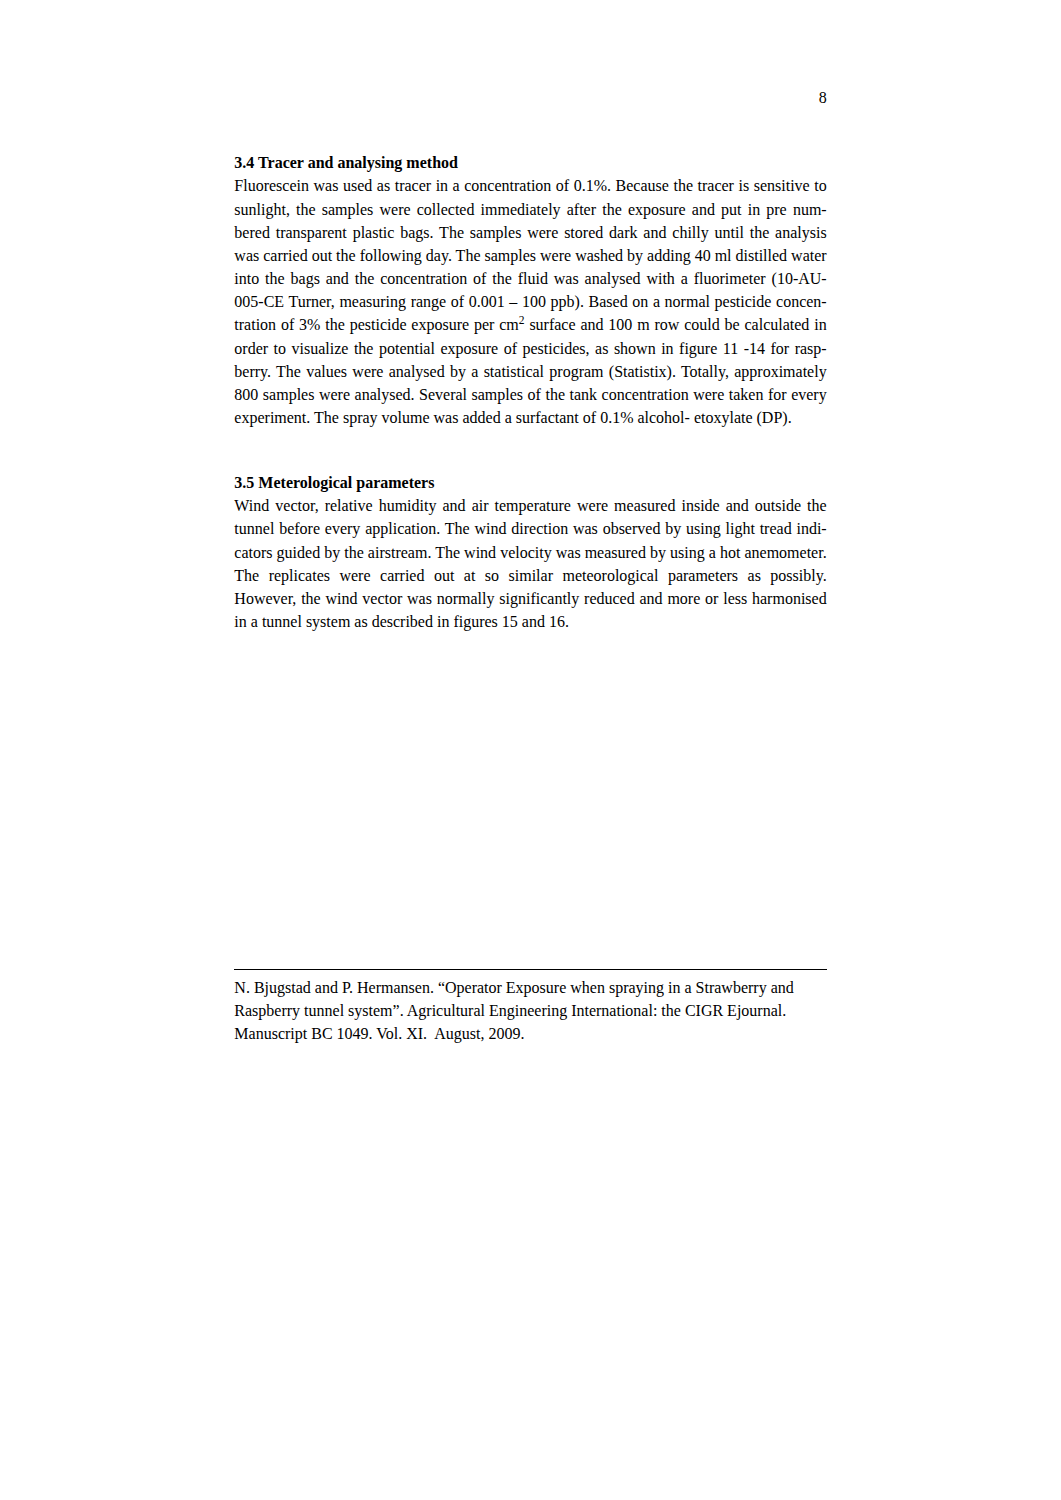8
3.4 Tracer and analysing method
Fluorescein was used as tracer in a concentration of 0.1%. Because the tracer is sensitive to sunlight, the samples were collected immediately after the exposure and put in pre numbered transparent plastic bags. The samples were stored dark and chilly until the analysis was carried out the following day. The samples were washed by adding 40 ml distilled water into the bags and the concentration of the fluid was analysed with a fluorimeter (10-AU-005-CE Turner, measuring range of 0.001 – 100 ppb). Based on a normal pesticide concentration of 3% the pesticide exposure per cm2 surface and 100 m row could be calculated in order to visualize the potential exposure of pesticides, as shown in figure 11 -14 for raspberry. The values were analysed by a statistical program (Statistix). Totally, approximately 800 samples were analysed. Several samples of the tank concentration were taken for every experiment. The spray volume was added a surfactant of 0.1% alcohol- etoxylate (DP).
3.5 Meterological parameters
Wind vector, relative humidity and air temperature were measured inside and outside the tunnel before every application. The wind direction was observed by using light tread indicators guided by the airstream. The wind velocity was measured by using a hot anemometer. The replicates were carried out at so similar meteorological parameters as possibly. However, the wind vector was normally significantly reduced and more or less harmonised in a tunnel system as described in figures 15 and 16.
N. Bjugstad and P. Hermansen. “Operator Exposure when spraying in a Strawberry and Raspberry tunnel system”. Agricultural Engineering International: the CIGR Ejournal. Manuscript BC 1049. Vol. XI. August, 2009.